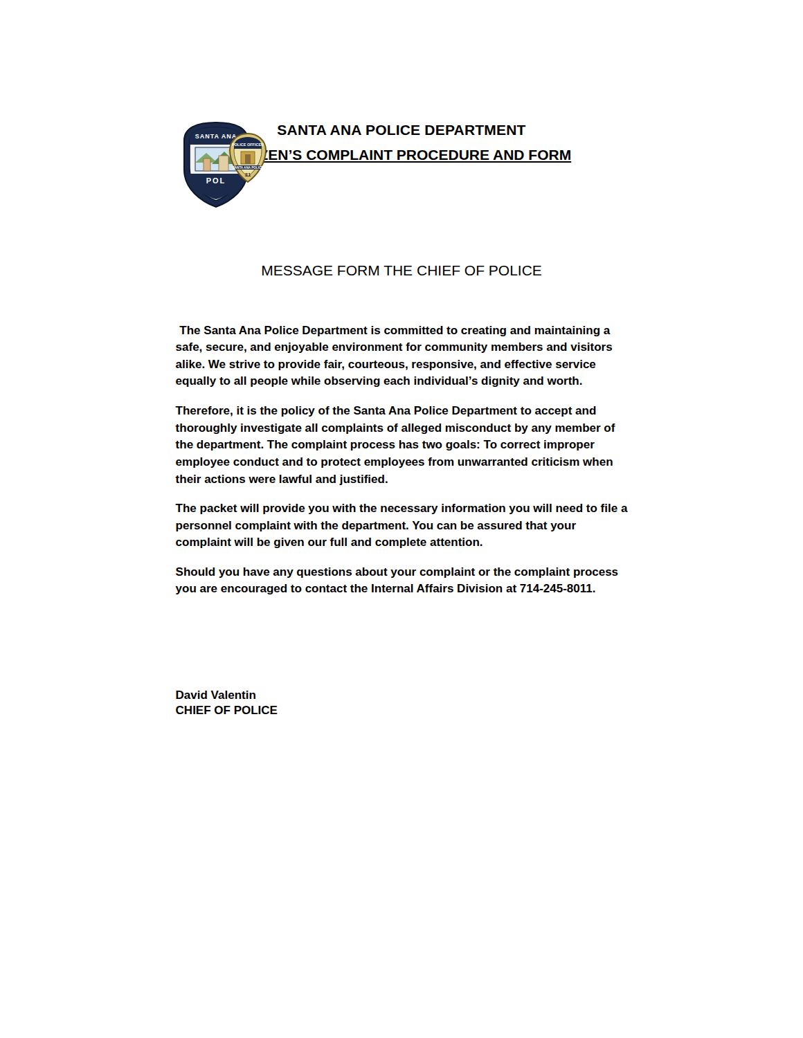SANTA ANA POL POLICE OFFICER SANTA ANA POLICE 31
SANTA ANA POLICE DEPARTMENT
CITIZEN’S COMPLAINT PROCEDURE AND FORM
MESSAGE FORM THE CHIEF OF POLICE
The Santa Ana Police Department is committed to creating and maintaining a safe, secure, and enjoyable environment for community members and visitors alike. We strive to provide fair, courteous, responsive, and effective service equally to all people while observing each individual’s dignity and worth.
Therefore, it is the policy of the Santa Ana Police Department to accept and thoroughly investigate all complaints of alleged misconduct by any member of the department. The complaint process has two goals: To correct improper employee conduct and to protect employees from unwarranted criticism when their actions were lawful and justified.
The packet will provide you with the necessary information you will need to file a personnel complaint with the department. You can be assured that your complaint will be given our full and complete attention.
Should you have any questions about your complaint or the complaint process you are encouraged to contact the Internal Affairs Division at 714-245-8011.
David Valentin CHIEF OF POLICE